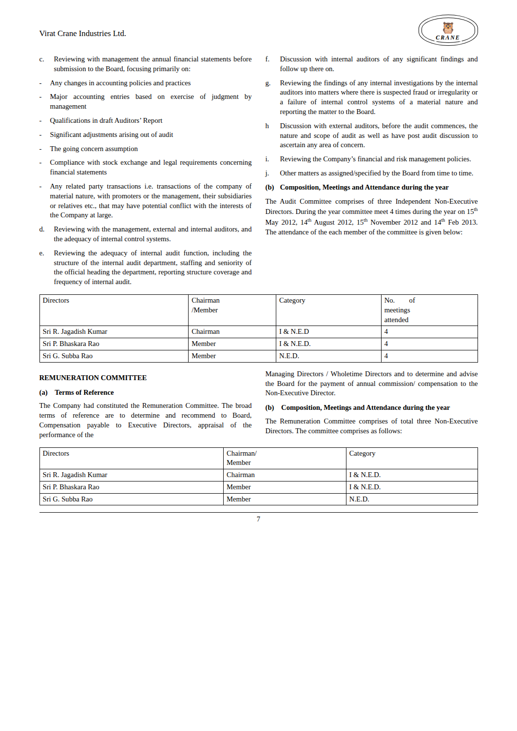Virat Crane Industries Ltd.
🦉
CRANE
c.
Reviewing with management the annual financial statements before submission to the Board, focusing primarily on:
-
Any changes in accounting policies and practices
-
Major accounting entries based on exercise of judgment by management
-
Qualifications in draft Auditors’ Report
-
Significant adjustments arising out of audit
-
The going concern assumption
-
Compliance with stock exchange and legal requirements concerning financial statements
-
Any related party transactions i.e. transactions of the company of material nature, with promoters or the management, their subsidiaries or relatives etc., that may have potential conflict with the interests of the Company at large.
d.
Reviewing with the management, external and internal auditors, and the adequacy of internal control systems.
e.
Reviewing the adequacy of internal audit function, including the structure of the internal audit department, staffing and seniority of the official heading the department, reporting structure coverage and frequency of internal audit.
f.
Discussion with internal auditors of any significant findings and follow up there on.
g.
Reviewing the findings of any internal investigations by the internal auditors into matters where there is suspected fraud or irregularity or a failure of internal control systems of a material nature and reporting the matter to the Board.
h
Discussion with external auditors, before the audit commences, the nature and scope of audit as well as have post audit discussion to ascertain any area of concern.
i.
Reviewing the Company’s financial and risk management policies.
j.
Other matters as assigned/specified by the Board from time to time.
(b)
Composition, Meetings and Attendance during the year
The Audit Committee comprises of three Independent Non-Executive Directors. During the year committee meet 4 times during the year on 15th May 2012, 14th August 2012, 15th November 2012 and 14th Feb 2013. The attendance of the each member of the committee is given below:
| Directors | Chairman /Member | Category | No. of meetings attended |
| Sri R. Jagadish Kumar | Chairman | I & N.E.D | 4 |
| Sri P. Bhaskara Rao | Member | I & N.E.D. | 4 |
| Sri G. Subba Rao | Member | N.E.D. | 4 |
REMUNERATION COMMITTEE
(a) Terms of Reference
The Company had constituted the Remuneration Committee. The broad terms of reference are to determine and recommend to Board, Compensation payable to Executive Directors, appraisal of the performance of the
Managing Directors / Wholetime Directors and to determine and advise the Board for the payment of annual commission/ compensation to the Non-Executive Director.
(b) Composition, Meetings and Attendance during the year
The Remuneration Committee comprises of total three Non-Executive Directors. The committee comprises as follows:
| Directors | Chairman/ Member | Category |
| Sri R. Jagadish Kumar | Chairman | I & N.E.D. |
| Sri P. Bhaskara Rao | Member | I & N.E.D. |
| Sri G. Subba Rao | Member | N.E.D. |
7